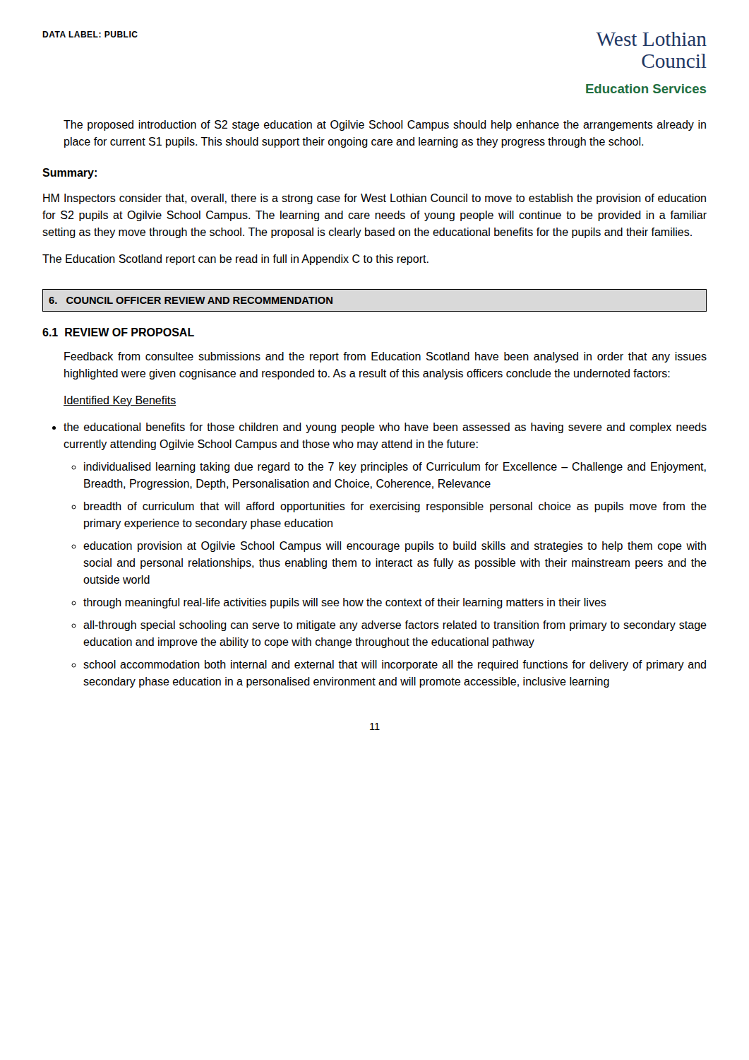DATA LABEL: PUBLIC
West Lothian Council
Education Services
The proposed introduction of S2 stage education at Ogilvie School Campus should help enhance the arrangements already in place for current S1 pupils. This should support their ongoing care and learning as they progress through the school.
Summary:
HM Inspectors consider that, overall, there is a strong case for West Lothian Council to move to establish the provision of education for S2 pupils at Ogilvie School Campus. The learning and care needs of young people will continue to be provided in a familiar setting as they move through the school. The proposal is clearly based on the educational benefits for the pupils and their families.
The Education Scotland report can be read in full in Appendix C to this report.
6. COUNCIL OFFICER REVIEW AND RECOMMENDATION
6.1 REVIEW OF PROPOSAL
Feedback from consultee submissions and the report from Education Scotland have been analysed in order that any issues highlighted were given cognisance and responded to. As a result of this analysis officers conclude the undernoted factors:
Identified Key Benefits
the educational benefits for those children and young people who have been assessed as having severe and complex needs currently attending Ogilvie School Campus and those who may attend in the future:
individualised learning taking due regard to the 7 key principles of Curriculum for Excellence – Challenge and Enjoyment, Breadth, Progression, Depth, Personalisation and Choice, Coherence, Relevance
breadth of curriculum that will afford opportunities for exercising responsible personal choice as pupils move from the primary experience to secondary phase education
education provision at Ogilvie School Campus will encourage pupils to build skills and strategies to help them cope with social and personal relationships, thus enabling them to interact as fully as possible with their mainstream peers and the outside world
through meaningful real-life activities pupils will see how the context of their learning matters in their lives
all-through special schooling can serve to mitigate any adverse factors related to transition from primary to secondary stage education and improve the ability to cope with change throughout the educational pathway
school accommodation both internal and external that will incorporate all the required functions for delivery of primary and secondary phase education in a personalised environment and will promote accessible, inclusive learning
11